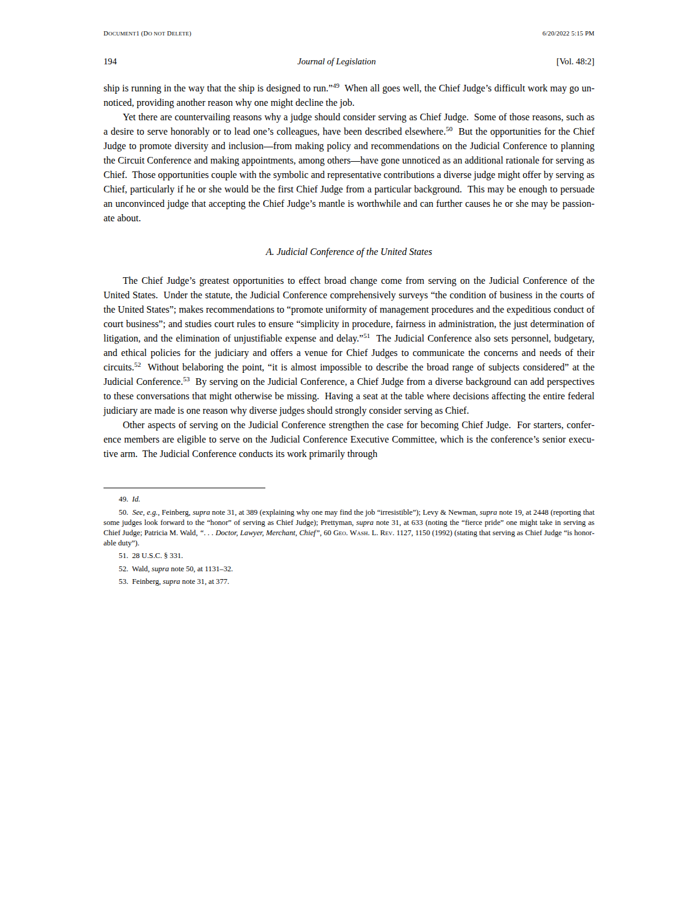DOCUMENT1 (DO NOT DELETE) 6/20/2022 5:15 PM
194 Journal of Legislation [Vol. 48:2]
ship is running in the way that the ship is designed to run.”49 When all goes well, the Chief Judge’s difficult work may go unnoticed, providing another reason why one might decline the job.
Yet there are countervailing reasons why a judge should consider serving as Chief Judge. Some of those reasons, such as a desire to serve honorably or to lead one’s colleagues, have been described elsewhere.50 But the opportunities for the Chief Judge to promote diversity and inclusion—from making policy and recommendations on the Judicial Conference to planning the Circuit Conference and making appointments, among others—have gone unnoticed as an additional rationale for serving as Chief. Those opportunities couple with the symbolic and representative contributions a diverse judge might offer by serving as Chief, particularly if he or she would be the first Chief Judge from a particular background. This may be enough to persuade an unconvinced judge that accepting the Chief Judge’s mantle is worthwhile and can further causes he or she may be passionate about.
A. Judicial Conference of the United States
The Chief Judge’s greatest opportunities to effect broad change come from serving on the Judicial Conference of the United States. Under the statute, the Judicial Conference comprehensively surveys “the condition of business in the courts of the United States”; makes recommendations to “promote uniformity of management procedures and the expeditious conduct of court business”; and studies court rules to ensure “simplicity in procedure, fairness in administration, the just determination of litigation, and the elimination of unjustifiable expense and delay.”51 The Judicial Conference also sets personnel, budgetary, and ethical policies for the judiciary and offers a venue for Chief Judges to communicate the concerns and needs of their circuits.52 Without belaboring the point, “it is almost impossible to describe the broad range of subjects considered” at the Judicial Conference.53 By serving on the Judicial Conference, a Chief Judge from a diverse background can add perspectives to these conversations that might otherwise be missing. Having a seat at the table where decisions affecting the entire federal judiciary are made is one reason why diverse judges should strongly consider serving as Chief.
Other aspects of serving on the Judicial Conference strengthen the case for becoming Chief Judge. For starters, conference members are eligible to serve on the Judicial Conference Executive Committee, which is the conference’s senior executive arm. The Judicial Conference conducts its work primarily through
49. Id.
50. See, e.g., Feinberg, supra note 31, at 389 (explaining why one may find the job “irresistible”); Levy & Newman, supra note 19, at 2448 (reporting that some judges look forward to the “honor” of serving as Chief Judge); Prettyman, supra note 31, at 633 (noting the “fierce pride” one might take in serving as Chief Judge; Patricia M. Wald, “. . . Doctor, Lawyer, Merchant, Chief”, 60 Geo. Wash. L. Rev. 1127, 1150 (1992) (stating that serving as Chief Judge “is honorable duty”).
51. 28 U.S.C. § 331.
52. Wald, supra note 50, at 1131–32.
53. Feinberg, supra note 31, at 377.